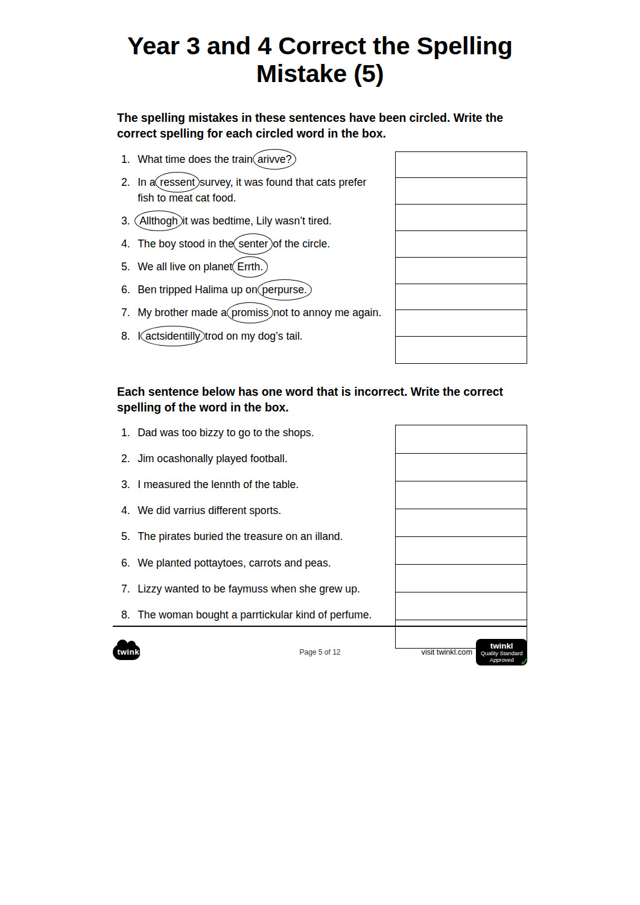Year 3 and 4 Correct the Spelling Mistake (5)
The spelling mistakes in these sentences have been circled. Write the correct spelling for each circled word in the box.
What time does the train arivve?
In a ressent survey, it was found that cats prefer fish to meat cat food.
Allthogh it was bedtime, Lily wasn’t tired.
The boy stood in the senter of the circle.
We all live on planet Errth.
Ben tripped Halima up on perpurse.
My brother made a promiss not to annoy me again.
I actsidentilly trod on my dog’s tail.
Each sentence below has one word that is incorrect. Write the correct spelling of the word in the box.
Dad was too bizzy to go to the shops.
Jim ocashonally played football.
I measured the lennth of the table.
We did varrius different sports.
The pirates buried the treasure on an illand.
We planted pottaytoes, carrots and peas.
Lizzy wanted to be faymuss when she grew up.
The woman bought a parrtickular kind of perfume.
twinkl
Page 5 of 12
visit twinkl.com
twinkl Quality Standard
Approved ✓